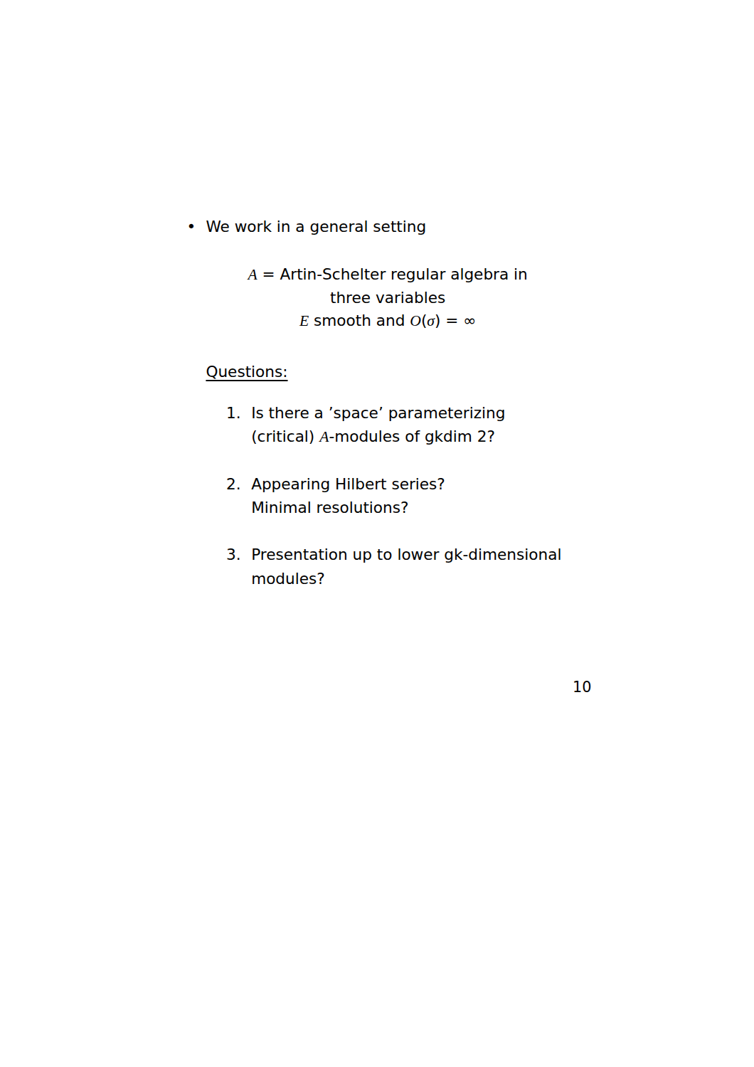We work in a general setting
A = Artin-Schelter regular algebra in three variables E smooth and O(σ) = ∞
Questions:
Is there a ’space’ parameterizing (critical) A-modules of gkdim 2?
Appearing Hilbert series?
Minimal resolutions?
Presentation up to lower gk-dimensional modules?
10